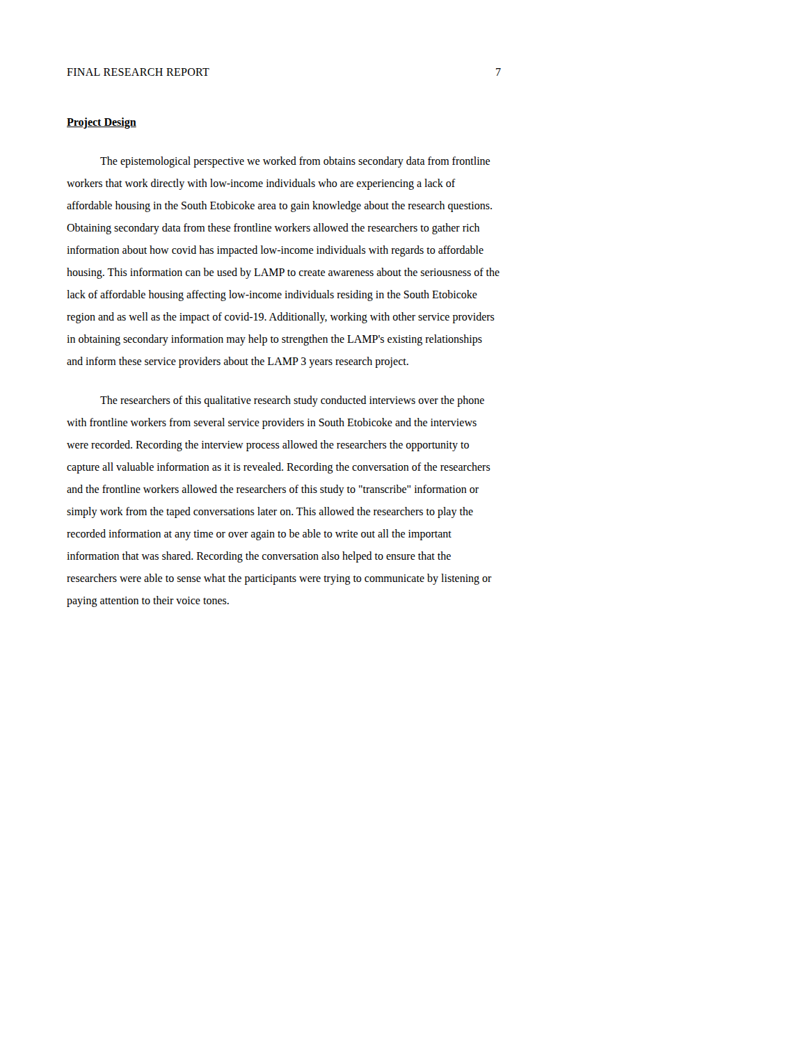Final Research Report 7
Project Design
The epistemological perspective we worked from obtains secondary data from frontline workers that work directly with low-income individuals who are experiencing a lack of affordable housing in the South Etobicoke area to gain knowledge about the research questions. Obtaining secondary data from these frontline workers allowed the researchers to gather rich information about how covid has impacted low-income individuals with regards to affordable housing. This information can be used by LAMP to create awareness about the seriousness of the lack of affordable housing affecting low-income individuals residing in the South Etobicoke region and as well as the impact of covid-19. Additionally, working with other service providers in obtaining secondary information may help to strengthen the LAMP's existing relationships and inform these service providers about the LAMP 3 years research project.
The researchers of this qualitative research study conducted interviews over the phone with frontline workers from several service providers in South Etobicoke and the interviews were recorded. Recording the interview process allowed the researchers the opportunity to capture all valuable information as it is revealed. Recording the conversation of the researchers and the frontline workers allowed the researchers of this study to "transcribe" information or simply work from the taped conversations later on. This allowed the researchers to play the recorded information at any time or over again to be able to write out all the important information that was shared. Recording the conversation also helped to ensure that the researchers were able to sense what the participants were trying to communicate by listening or paying attention to their voice tones.